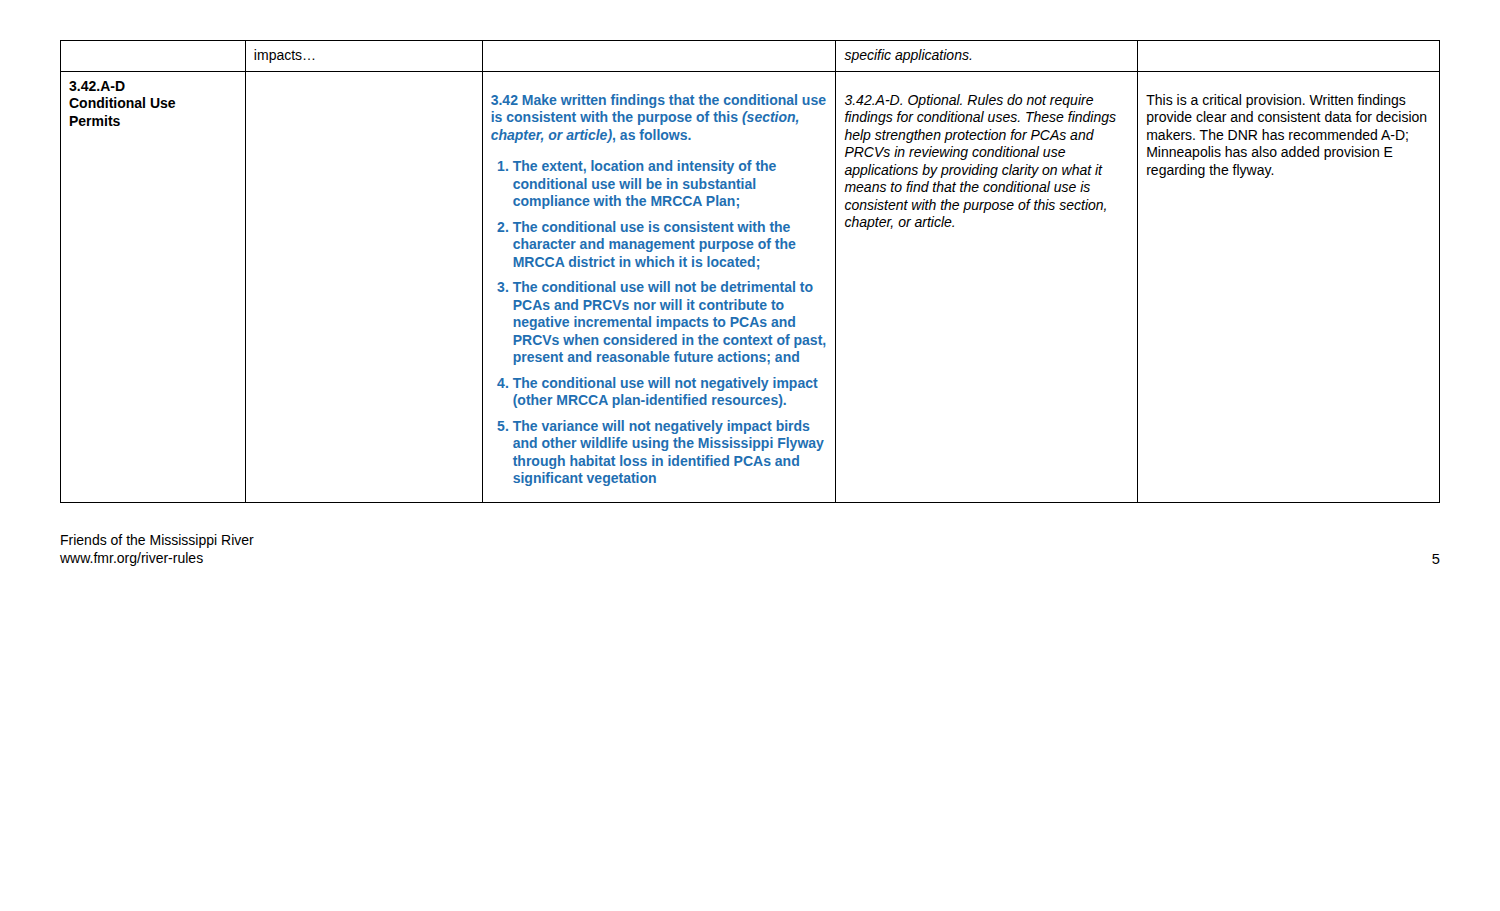| | impacts… | | specific applications. | |
| 3.42.A-D Conditional Use Permits | | 3.42 Make written findings that the conditional use is consistent with the purpose of this (section, chapter, or article) , as follows. The extent, location and intensity of the conditional use will be in substantial compliance with the MRCCA Plan; The conditional use is consistent with the character and management purpose of the MRCCA district in which it is located; The conditional use will not be detrimental to PCAs and PRCVs nor will it contribute to negative incremental impacts to PCAs and PRCVs when considered in the context of past, present and reasonable future actions; and The conditional use will not negatively impact (other MRCCA plan-identified resources). The variance will not negatively impact birds and other wildlife using the Mississippi Flyway through habitat loss in identified PCAs and significant vegetation | 3.42.A-D. Optional. Rules do not require findings for conditional uses. These findings help strengthen protection for PCAs and PRCVs in reviewing conditional use applications by providing clarity on what it means to find that the conditional use is consistent with the purpose of this section, chapter, or article. | This is a critical provision. Written findings provide clear and consistent data for decision makers. The DNR has recommended A-D; Minneapolis has also added provision E regarding the flyway. |
Friends of the Mississippi River
www.fmr.org/river-rules
5